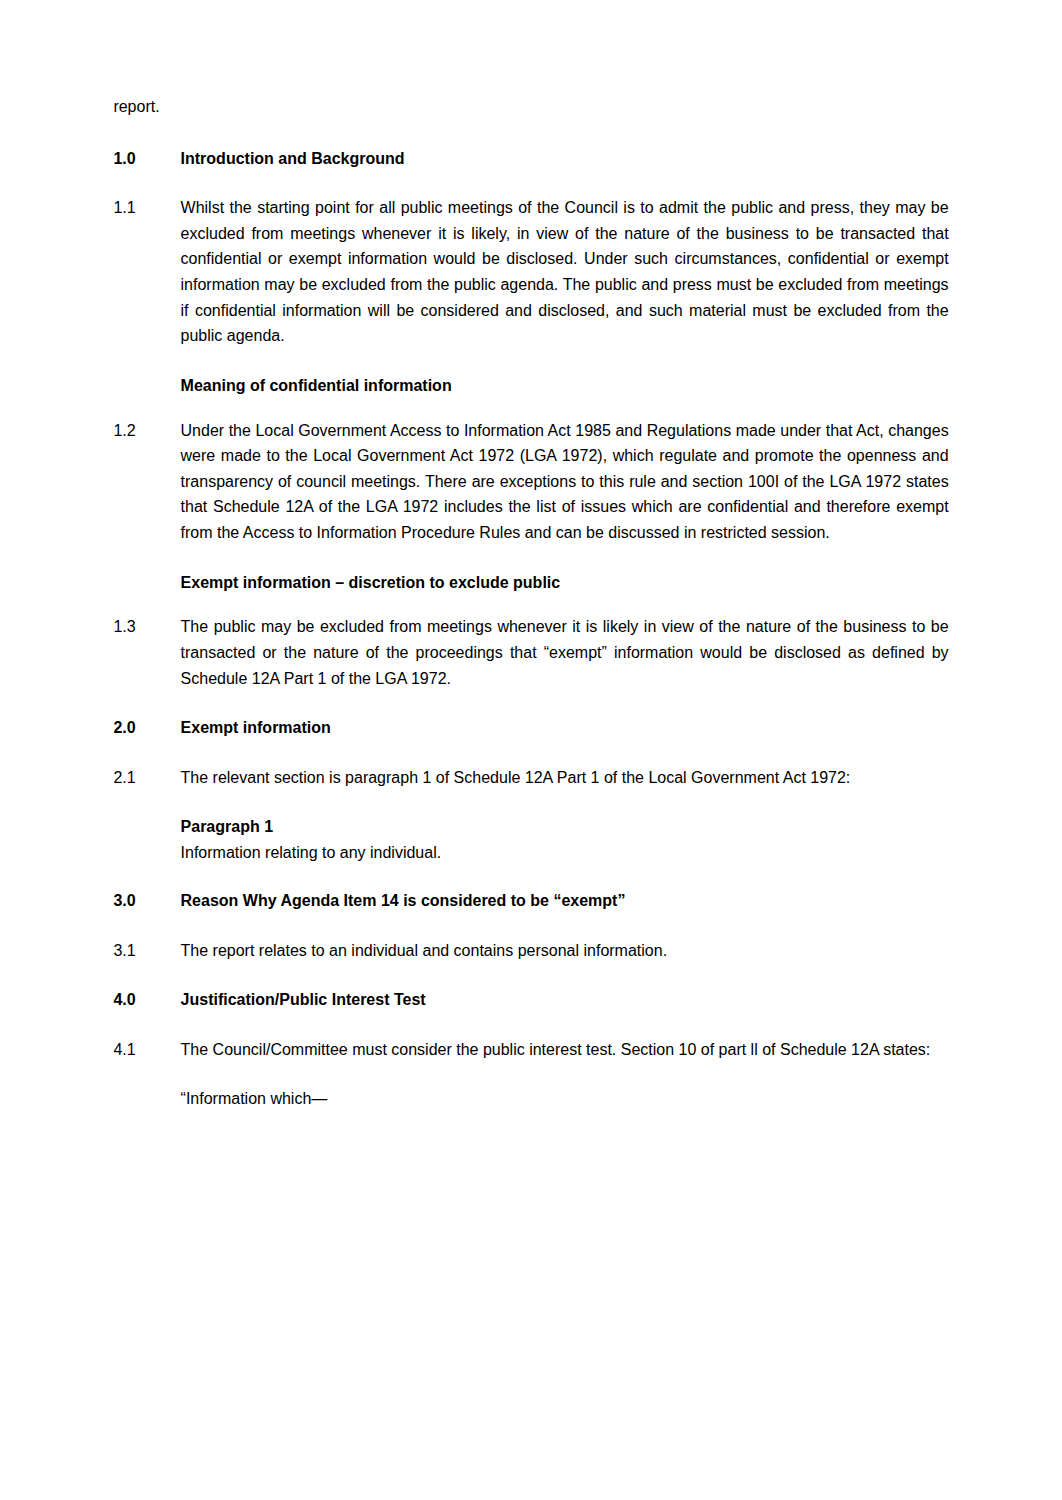report.
1.0
Introduction and Background
1.1
Whilst the starting point for all public meetings of the Council is to admit the public and press, they may be excluded from meetings whenever it is likely, in view of the nature of the business to be transacted that confidential or exempt information would be disclosed. Under such circumstances, confidential or exempt information may be excluded from the public agenda. The public and press must be excluded from meetings if confidential information will be considered and disclosed, and such material must be excluded from the public agenda.
Meaning of confidential information
1.2
Under the Local Government Access to Information Act 1985 and Regulations made under that Act, changes were made to the Local Government Act 1972 (LGA 1972), which regulate and promote the openness and transparency of council meetings. There are exceptions to this rule and section 100I of the LGA 1972 states that Schedule 12A of the LGA 1972 includes the list of issues which are confidential and therefore exempt from the Access to Information Procedure Rules and can be discussed in restricted session.
Exempt information – discretion to exclude public
1.3
The public may be excluded from meetings whenever it is likely in view of the nature of the business to be transacted or the nature of the proceedings that “exempt” information would be disclosed as defined by Schedule 12A Part 1 of the LGA 1972.
2.0
Exempt information
2.1
The relevant section is paragraph 1 of Schedule 12A Part 1 of the Local Government Act 1972:
Paragraph 1
Information relating to any individual.
3.0
Reason Why Agenda Item 14 is considered to be “exempt”
3.1
The report relates to an individual and contains personal information.
4.0
Justification/Public Interest Test
4.1
The Council/Committee must consider the public interest test. Section 10 of part ll of Schedule 12A states:
“Information which—